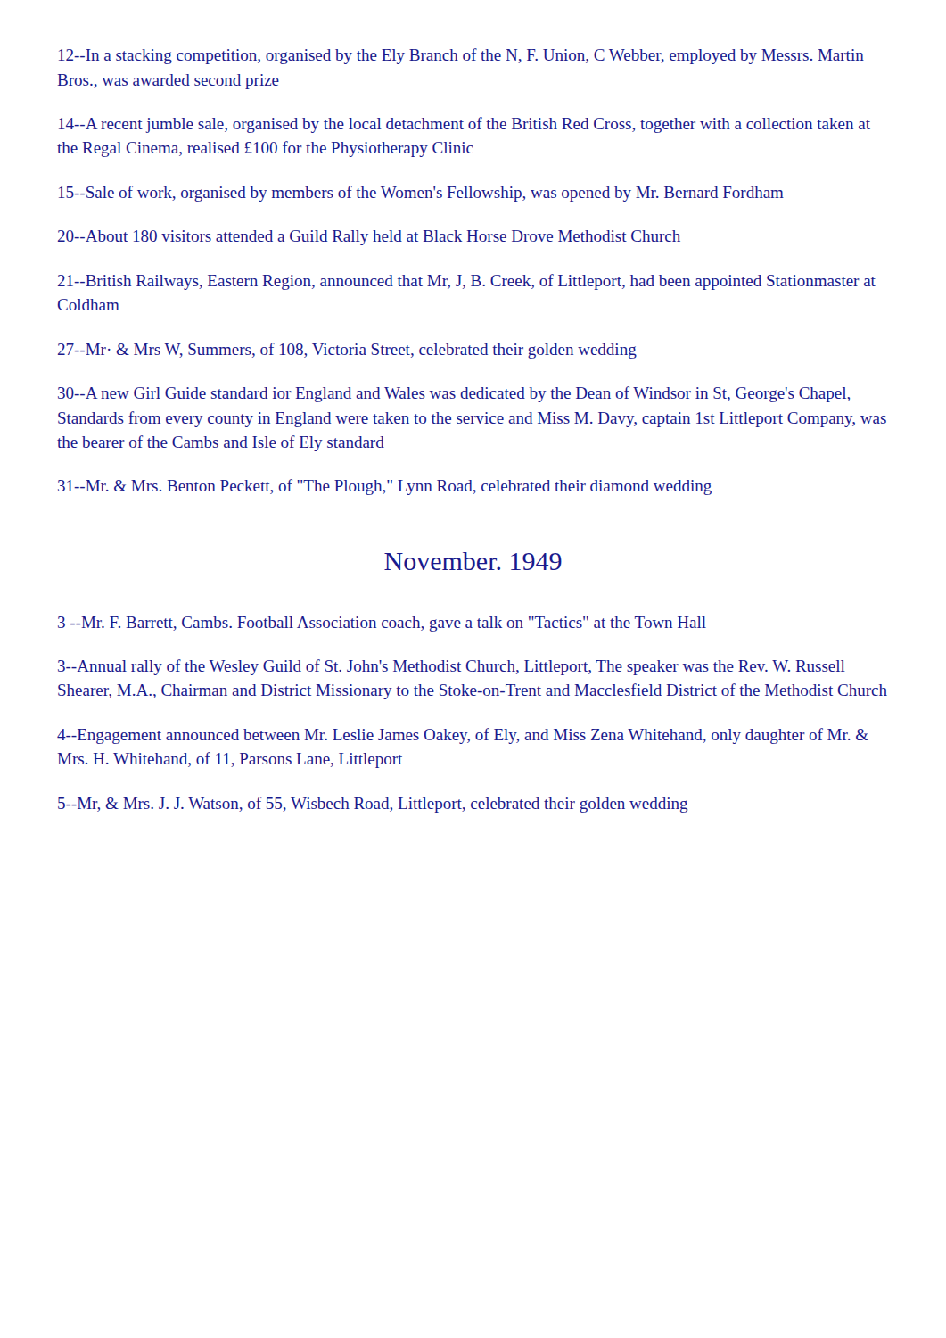12--In a stacking competition, organised by the Ely Branch of the N, F. Union, C Webber, employed by Messrs. Martin Bros., was awarded second prize
14--A recent jumble sale, organised by the local detachment of the British Red Cross, together with a collection taken at the Regal Cinema, realised £100 for the Physiotherapy Clinic
15--Sale of work, organised by members of the Women's Fellowship, was opened by Mr. Bernard Fordham
20--About 180 visitors attended a Guild Rally held at Black Horse Drove Methodist Church
21--British Railways, Eastern Region, announced that Mr, J, B. Creek, of Littleport, had been appointed Stationmaster at Coldham
27--Mr· & Mrs W, Summers, of 108, Victoria Street, celebrated their golden wedding
30--A new Girl Guide standard ior England and Wales was dedicated by the Dean of Windsor in St, George's Chapel, Standards from every county in England were taken to the service and Miss M. Davy, captain 1st Littleport Company, was the bearer of the Cambs and Isle of Ely standard
31--Mr. & Mrs. Benton Peckett, of "The Plough," Lynn Road, celebrated their diamond wedding
November. 1949
3 --Mr. F. Barrett, Cambs. Football Association coach, gave a talk on "Tactics" at the Town Hall
3--Annual rally of the Wesley Guild of St. John's Methodist Church, Littleport, The speaker was the Rev. W. Russell Shearer, M.A., Chairman and District Missionary to the Stoke-on-Trent and Macclesfield District of the Methodist Church
4--Engagement announced between Mr. Leslie James Oakey, of Ely, and Miss Zena Whitehand, only daughter of Mr. & Mrs. H. Whitehand, of 11, Parsons Lane, Littleport
5--Mr, & Mrs. J. J. Watson, of 55, Wisbech Road, Littleport, celebrated their golden wedding